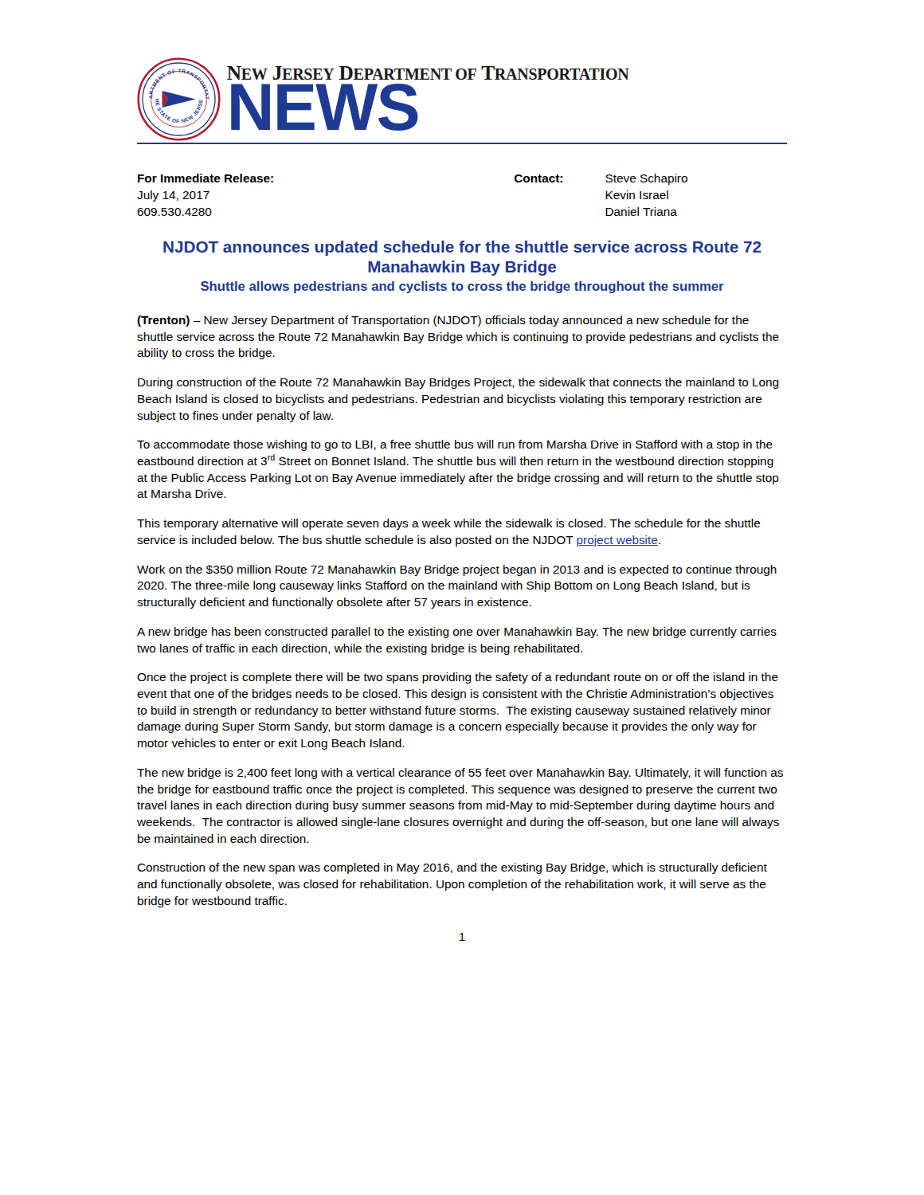DEPARTMENT OF TRANSPORTATION THE STATE OF NEW JERSEY
NEW JERSEY DEPARTMENT OF TRANSPORTATION
NEWS
| For Immediate Release: | Contact: | Steve Schapiro |
| July 14, 2017 | | Kevin Israel |
| 609.530.4280 | | Daniel Triana |
NJDOT announces updated schedule for the shuttle service across Route 72 Manahawkin Bay Bridge
Shuttle allows pedestrians and cyclists to cross the bridge throughout the summer
(Trenton) – New Jersey Department of Transportation (NJDOT) officials today announced a new schedule for the shuttle service across the Route 72 Manahawkin Bay Bridge which is continuing to provide pedestrians and cyclists the ability to cross the bridge.
During construction of the Route 72 Manahawkin Bay Bridges Project, the sidewalk that connects the mainland to Long Beach Island is closed to bicyclists and pedestrians. Pedestrian and bicyclists violating this temporary restriction are subject to fines under penalty of law.
To accommodate those wishing to go to LBI, a free shuttle bus will run from Marsha Drive in Stafford with a stop in the eastbound direction at 3rd Street on Bonnet Island. The shuttle bus will then return in the westbound direction stopping at the Public Access Parking Lot on Bay Avenue immediately after the bridge crossing and will return to the shuttle stop at Marsha Drive.
This temporary alternative will operate seven days a week while the sidewalk is closed. The schedule for the shuttle service is included below. The bus shuttle schedule is also posted on the NJDOT project website.
Work on the $350 million Route 72 Manahawkin Bay Bridge project began in 2013 and is expected to continue through 2020. The three-mile long causeway links Stafford on the mainland with Ship Bottom on Long Beach Island, but is structurally deficient and functionally obsolete after 57 years in existence.
A new bridge has been constructed parallel to the existing one over Manahawkin Bay. The new bridge currently carries two lanes of traffic in each direction, while the existing bridge is being rehabilitated.
Once the project is complete there will be two spans providing the safety of a redundant route on or off the island in the event that one of the bridges needs to be closed. This design is consistent with the Christie Administration’s objectives to build in strength or redundancy to better withstand future storms. The existing causeway sustained relatively minor damage during Super Storm Sandy, but storm damage is a concern especially because it provides the only way for motor vehicles to enter or exit Long Beach Island.
The new bridge is 2,400 feet long with a vertical clearance of 55 feet over Manahawkin Bay. Ultimately, it will function as the bridge for eastbound traffic once the project is completed. This sequence was designed to preserve the current two travel lanes in each direction during busy summer seasons from mid-May to mid-September during daytime hours and weekends. The contractor is allowed single-lane closures overnight and during the off-season, but one lane will always be maintained in each direction.
Construction of the new span was completed in May 2016, and the existing Bay Bridge, which is structurally deficient and functionally obsolete, was closed for rehabilitation. Upon completion of the rehabilitation work, it will serve as the bridge for westbound traffic.
1